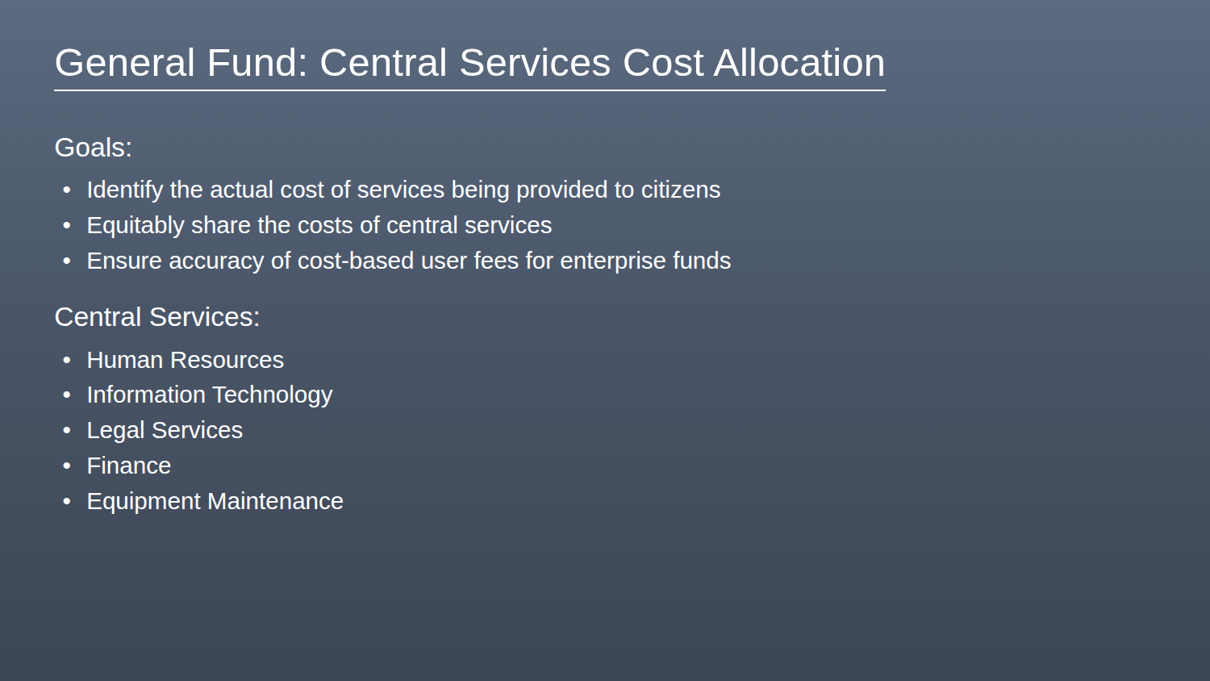General Fund: Central Services Cost Allocation
Goals:
Identify the actual cost of services being provided to citizens
Equitably share the costs of central services
Ensure accuracy of cost-based user fees for enterprise funds
Central Services:
Human Resources
Information Technology
Legal Services
Finance
Equipment Maintenance